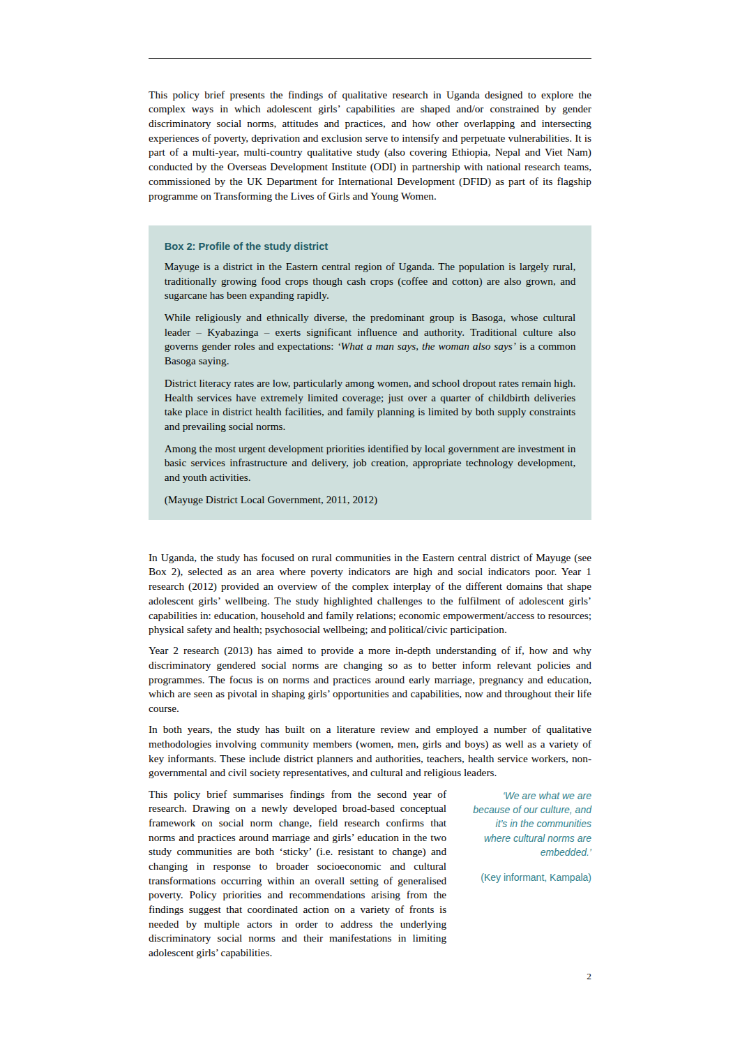This policy brief presents the findings of qualitative research in Uganda designed to explore the complex ways in which adolescent girls’ capabilities are shaped and/or constrained by gender discriminatory social norms, attitudes and practices, and how other overlapping and intersecting experiences of poverty, deprivation and exclusion serve to intensify and perpetuate vulnerabilities. It is part of a multi-year, multi-country qualitative study (also covering Ethiopia, Nepal and Viet Nam) conducted by the Overseas Development Institute (ODI) in partnership with national research teams, commissioned by the UK Department for International Development (DFID) as part of its flagship programme on Transforming the Lives of Girls and Young Women.
Box 2: Profile of the study district
Mayuge is a district in the Eastern central region of Uganda. The population is largely rural, traditionally growing food crops though cash crops (coffee and cotton) are also grown, and sugarcane has been expanding rapidly.
While religiously and ethnically diverse, the predominant group is Basoga, whose cultural leader – Kyabazinga – exerts significant influence and authority. Traditional culture also governs gender roles and expectations: ‘What a man says, the woman also says’ is a common Basoga saying.
District literacy rates are low, particularly among women, and school dropout rates remain high. Health services have extremely limited coverage; just over a quarter of childbirth deliveries take place in district health facilities, and family planning is limited by both supply constraints and prevailing social norms.
Among the most urgent development priorities identified by local government are investment in basic services infrastructure and delivery, job creation, appropriate technology development, and youth activities.
(Mayuge District Local Government, 2011, 2012)
In Uganda, the study has focused on rural communities in the Eastern central district of Mayuge (see Box 2), selected as an area where poverty indicators are high and social indicators poor. Year 1 research (2012) provided an overview of the complex interplay of the different domains that shape adolescent girls’ wellbeing. The study highlighted challenges to the fulfilment of adolescent girls’ capabilities in: education, household and family relations; economic empowerment/access to resources; physical safety and health; psychosocial wellbeing; and political/civic participation.
Year 2 research (2013) has aimed to provide a more in-depth understanding of if, how and why discriminatory gendered social norms are changing so as to better inform relevant policies and programmes. The focus is on norms and practices around early marriage, pregnancy and education, which are seen as pivotal in shaping girls’ opportunities and capabilities, now and throughout their life course.
In both years, the study has built on a literature review and employed a number of qualitative methodologies involving community members (women, men, girls and boys) as well as a variety of key informants. These include district planners and authorities, teachers, health service workers, non-governmental and civil society representatives, and cultural and religious leaders.
This policy brief summarises findings from the second year of research. Drawing on a newly developed broad-based conceptual framework on social norm change, field research confirms that norms and practices around marriage and girls’ education in the two study communities are both ‘sticky’ (i.e. resistant to change) and changing in response to broader socioeconomic and cultural transformations occurring within an overall setting of generalised poverty. Policy priorities and recommendations arising from the findings suggest that coordinated action on a variety of fronts is needed by multiple actors in order to address the underlying discriminatory social norms and their manifestations in limiting adolescent girls’ capabilities.
‘We are what we are because of our culture, and it’s in the communities where cultural norms are embedded.’ (Key informant, Kampala)
2